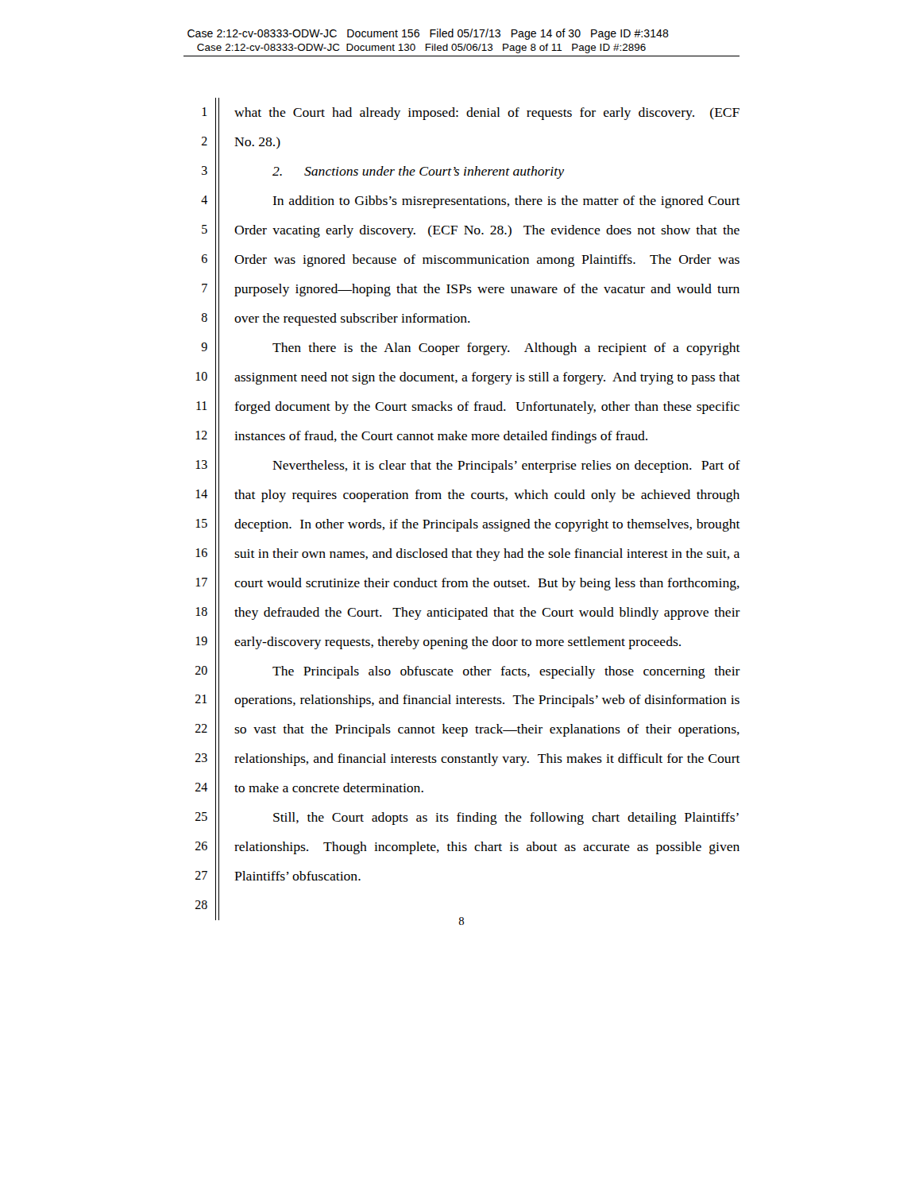Case 2:12-cv-08333-ODW-JC Document 156 Filed 05/17/13 Page 14 of 30 Page ID #:3148
Case 2:12-cv-08333-ODW-JC Document 130 Filed 05/06/13 Page 8 of 11 Page ID #:2896
1
2
3
4
5
6
7
8
9
10
11
12
13
14
15
16
17
18
19
20
21
22
23
24
25
26
27
28
what the Court had already imposed: denial of requests for early discovery. (ECF No. 28.)
2. Sanctions under the Court’s inherent authority
In addition to Gibbs’s misrepresentations, there is the matter of the ignored Court Order vacating early discovery. (ECF No. 28.) The evidence does not show that the Order was ignored because of miscommunication among Plaintiffs. The Order was purposely ignored—hoping that the ISPs were unaware of the vacatur and would turn over the requested subscriber information.
Then there is the Alan Cooper forgery. Although a recipient of a copyright assignment need not sign the document, a forgery is still a forgery. And trying to pass that forged document by the Court smacks of fraud. Unfortunately, other than these specific instances of fraud, the Court cannot make more detailed findings of fraud.
Nevertheless, it is clear that the Principals’ enterprise relies on deception. Part of that ploy requires cooperation from the courts, which could only be achieved through deception. In other words, if the Principals assigned the copyright to themselves, brought suit in their own names, and disclosed that they had the sole financial interest in the suit, a court would scrutinize their conduct from the outset. But by being less than forthcoming, they defrauded the Court. They anticipated that the Court would blindly approve their early-discovery requests, thereby opening the door to more settlement proceeds.
The Principals also obfuscate other facts, especially those concerning their operations, relationships, and financial interests. The Principals’ web of disinformation is so vast that the Principals cannot keep track—their explanations of their operations, relationships, and financial interests constantly vary. This makes it difficult for the Court to make a concrete determination.
Still, the Court adopts as its finding the following chart detailing Plaintiffs’ relationships. Though incomplete, this chart is about as accurate as possible given Plaintiffs’ obfuscation.
8